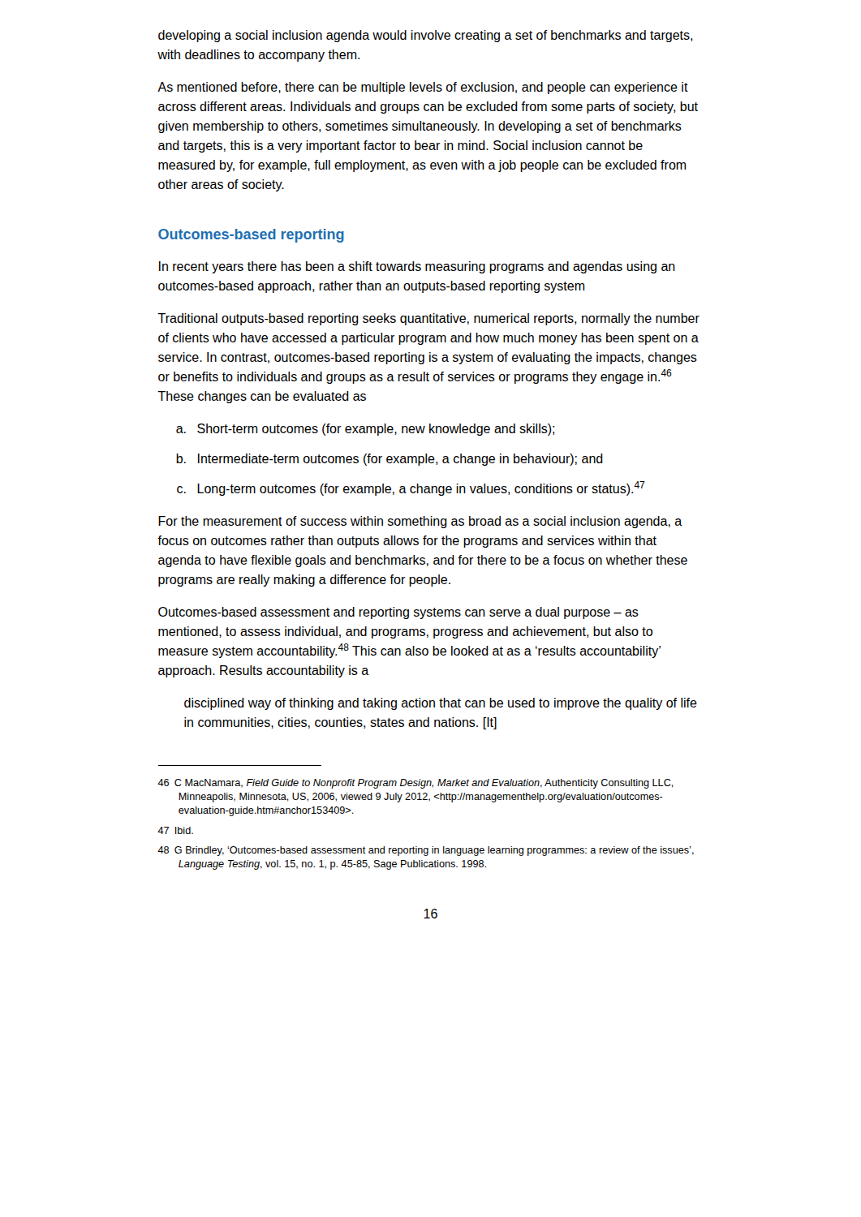developing a social inclusion agenda would involve creating a set of benchmarks and targets, with deadlines to accompany them.
As mentioned before, there can be multiple levels of exclusion, and people can experience it across different areas. Individuals and groups can be excluded from some parts of society, but given membership to others, sometimes simultaneously. In developing a set of benchmarks and targets, this is a very important factor to bear in mind. Social inclusion cannot be measured by, for example, full employment, as even with a job people can be excluded from other areas of society.
Outcomes-based reporting
In recent years there has been a shift towards measuring programs and agendas using an outcomes-based approach, rather than an outputs-based reporting system
Traditional outputs-based reporting seeks quantitative, numerical reports, normally the number of clients who have accessed a particular program and how much money has been spent on a service. In contrast, outcomes-based reporting is a system of evaluating the impacts, changes or benefits to individuals and groups as a result of services or programs they engage in.46 These changes can be evaluated as
Short-term outcomes (for example, new knowledge and skills);
Intermediate-term outcomes (for example, a change in behaviour); and
Long-term outcomes (for example, a change in values, conditions or status).47
For the measurement of success within something as broad as a social inclusion agenda, a focus on outcomes rather than outputs allows for the programs and services within that agenda to have flexible goals and benchmarks, and for there to be a focus on whether these programs are really making a difference for people.
Outcomes-based assessment and reporting systems can serve a dual purpose – as mentioned, to assess individual, and programs, progress and achievement, but also to measure system accountability.48 This can also be looked at as a ‘results accountability’ approach. Results accountability is a
disciplined way of thinking and taking action that can be used to improve the quality of life in communities, cities, counties, states and nations. [It]
46 C MacNamara, Field Guide to Nonprofit Program Design, Market and Evaluation, Authenticity Consulting LLC, Minneapolis, Minnesota, US, 2006, viewed 9 July 2012, <http://managementhelp.org/evaluation/outcomes-evaluation-guide.htm#anchor153409>.
47 Ibid.
48 G Brindley, ‘Outcomes-based assessment and reporting in language learning programmes: a review of the issues’, Language Testing, vol. 15, no. 1, p. 45-85, Sage Publications. 1998.
16